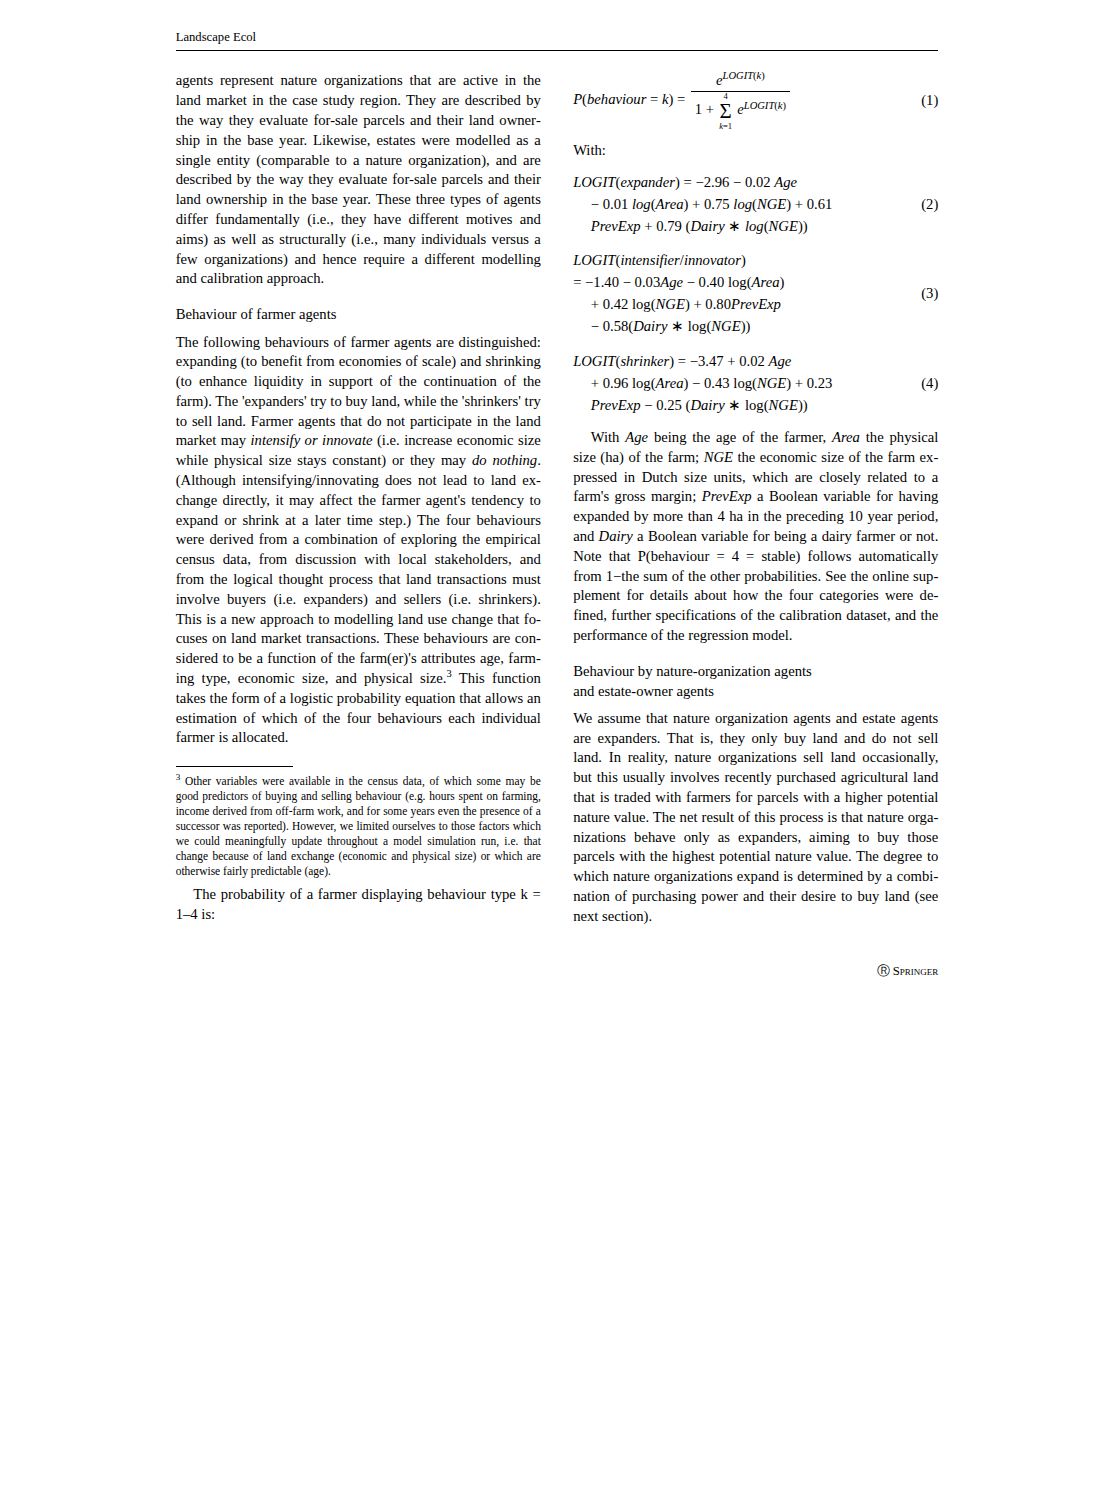Landscape Ecol
agents represent nature organizations that are active in the land market in the case study region. They are described by the way they evaluate for-sale parcels and their land ownership in the base year. Likewise, estates were modelled as a single entity (comparable to a nature organization), and are described by the way they evaluate for-sale parcels and their land ownership in the base year. These three types of agents differ fundamentally (i.e., they have different motives and aims) as well as structurally (i.e., many individuals versus a few organizations) and hence require a different modelling and calibration approach.
Behaviour of farmer agents
The following behaviours of farmer agents are distinguished: expanding (to benefit from economies of scale) and shrinking (to enhance liquidity in support of the continuation of the farm). The 'expanders' try to buy land, while the 'shrinkers' try to sell land. Farmer agents that do not participate in the land market may intensify or innovate (i.e. increase economic size while physical size stays constant) or they may do nothing. (Although intensifying/innovating does not lead to land exchange directly, it may affect the farmer agent's tendency to expand or shrink at a later time step.) The four behaviours were derived from a combination of exploring the empirical census data, from discussion with local stakeholders, and from the logical thought process that land transactions must involve buyers (i.e. expanders) and sellers (i.e. shrinkers). This is a new approach to modelling land use change that focuses on land market transactions. These behaviours are considered to be a function of the farm(er)'s attributes age, farming type, economic size, and physical size.3 This function takes the form of a logistic probability equation that allows an estimation of which of the four behaviours each individual farmer is allocated.
3 Other variables were available in the census data, of which some may be good predictors of buying and selling behaviour (e.g. hours spent on farming, income derived from off-farm work, and for some years even the presence of a successor was reported). However, we limited ourselves to those factors which we could meaningfully update throughout a model simulation run, i.e. that change because of land exchange (economic and physical size) or which are otherwise fairly predictable (age).
The probability of a farmer displaying behaviour type k = 1–4 is:
P(behaviour = k) = eLOGIT(k) 1 + 4 Σk=1 eLOGIT(k)
(1)
With:
LOGIT(expander) = −2.96 − 0.02 Age − 0.01 log(Area) + 0.75 log(NGE) + 0.61 PrevExp + 0.79 (Dairy ∗ log(NGE))
(2)
LOGIT(intensifier/innovator) = −1.40 − 0.03Age − 0.40 log(Area) + 0.42 log(NGE) + 0.80PrevExp − 0.58(Dairy ∗ log(NGE))
(3)
LOGIT(shrinker) = −3.47 + 0.02 Age + 0.96 log(Area) − 0.43 log(NGE) + 0.23 PrevExp − 0.25 (Dairy ∗ log(NGE))
(4)
With Age being the age of the farmer, Area the physical size (ha) of the farm; NGE the economic size of the farm expressed in Dutch size units, which are closely related to a farm's gross margin; PrevExp a Boolean variable for having expanded by more than 4 ha in the preceding 10 year period, and Dairy a Boolean variable for being a dairy farmer or not. Note that P(behaviour = 4 = stable) follows automatically from 1−the sum of the other probabilities. See the online supplement for details about how the four categories were defined, further specifications of the calibration dataset, and the performance of the regression model.
Behaviour by nature-organization agents
and estate-owner agents
We assume that nature organization agents and estate agents are expanders. That is, they only buy land and do not sell land. In reality, nature organizations sell land occasionally, but this usually involves recently purchased agricultural land that is traded with farmers for parcels with a higher potential nature value. The net result of this process is that nature organizations behave only as expanders, aiming to buy those parcels with the highest potential nature value. The degree to which nature organizations expand is determined by a combination of purchasing power and their desire to buy land (see next section).
Ⓡ Springer